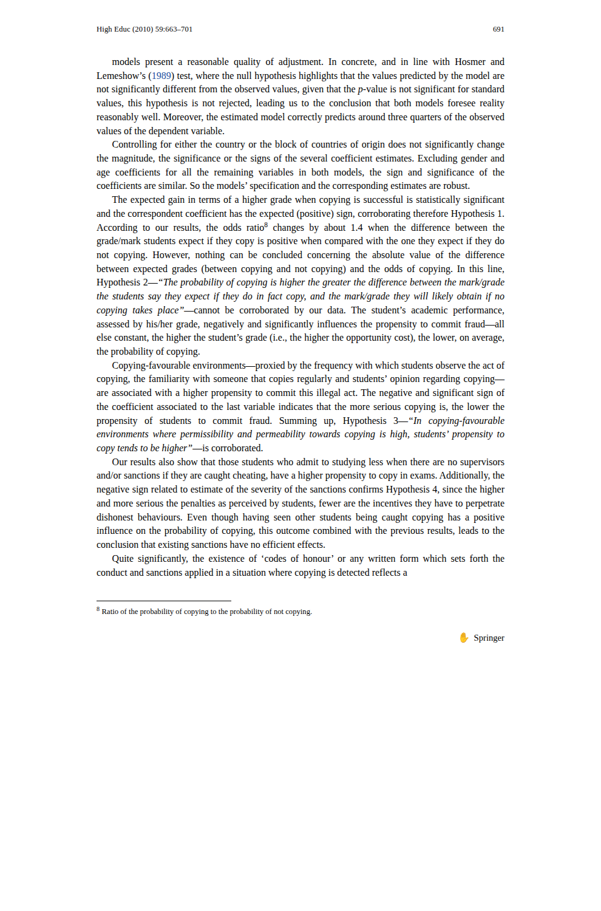High Educ (2010) 59:663–701 691
models present a reasonable quality of adjustment. In concrete, and in line with Hosmer and Lemeshow’s (1989) test, where the null hypothesis highlights that the values predicted by the model are not significantly different from the observed values, given that the p-value is not significant for standard values, this hypothesis is not rejected, leading us to the conclusion that both models foresee reality reasonably well. Moreover, the estimated model correctly predicts around three quarters of the observed values of the dependent variable.
Controlling for either the country or the block of countries of origin does not significantly change the magnitude, the significance or the signs of the several coefficient estimates. Excluding gender and age coefficients for all the remaining variables in both models, the sign and significance of the coefficients are similar. So the models’ specification and the corresponding estimates are robust.
The expected gain in terms of a higher grade when copying is successful is statistically significant and the correspondent coefficient has the expected (positive) sign, corroborating therefore Hypothesis 1. According to our results, the odds ratio8 changes by about 1.4 when the difference between the grade/mark students expect if they copy is positive when compared with the one they expect if they do not copying. However, nothing can be concluded concerning the absolute value of the difference between expected grades (between copying and not copying) and the odds of copying. In this line, Hypothesis 2—“The probability of copying is higher the greater the difference between the mark/grade the students say they expect if they do in fact copy, and the mark/grade they will likely obtain if no copying takes place”—cannot be corroborated by our data. The student’s academic performance, assessed by his/her grade, negatively and significantly influences the propensity to commit fraud—all else constant, the higher the student’s grade (i.e., the higher the opportunity cost), the lower, on average, the probability of copying.
Copying-favourable environments—proxied by the frequency with which students observe the act of copying, the familiarity with someone that copies regularly and students’ opinion regarding copying—are associated with a higher propensity to commit this illegal act. The negative and significant sign of the coefficient associated to the last variable indicates that the more serious copying is, the lower the propensity of students to commit fraud. Summing up, Hypothesis 3—“In copying-favourable environments where permissibility and permeability towards copying is high, students’ propensity to copy tends to be higher”—is corroborated.
Our results also show that those students who admit to studying less when there are no supervisors and/or sanctions if they are caught cheating, have a higher propensity to copy in exams. Additionally, the negative sign related to estimate of the severity of the sanctions confirms Hypothesis 4, since the higher and more serious the penalties as perceived by students, fewer are the incentives they have to perpetrate dishonest behaviours. Even though having seen other students being caught copying has a positive influence on the probability of copying, this outcome combined with the previous results, leads to the conclusion that existing sanctions have no efficient effects.
Quite significantly, the existence of ‘codes of honour’ or any written form which sets forth the conduct and sanctions applied in a situation where copying is detected reflects a
8 Ratio of the probability of copying to the probability of not copying.
✋ Springer